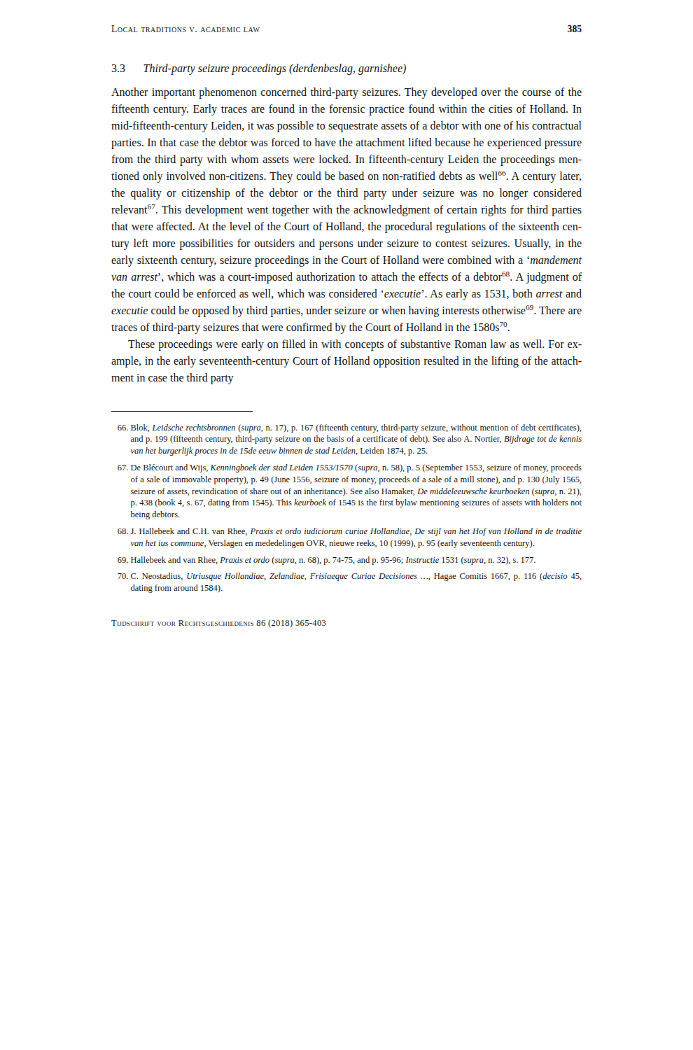Local traditions v. academic law 385
3.3 Third-party seizure proceedings (derdenbeslag, garnishee)
Another important phenomenon concerned third-party seizures. They developed over the course of the fifteenth century. Early traces are found in the forensic practice found within the cities of Holland. In mid-fifteenth-century Leiden, it was possible to sequestrate assets of a debtor with one of his contractual parties. In that case the debtor was forced to have the attachment lifted because he experienced pressure from the third party with whom assets were locked. In fifteenth-century Leiden the proceedings mentioned only involved non-citizens. They could be based on non-ratified debts as well66. A century later, the quality or citizenship of the debtor or the third party under seizure was no longer considered relevant67. This development went together with the acknowledgment of certain rights for third parties that were affected. At the level of the Court of Holland, the procedural regulations of the sixteenth century left more possibilities for outsiders and persons under seizure to contest seizures. Usually, in the early sixteenth century, seizure proceedings in the Court of Holland were combined with a ‘mandement van arrest’, which was a court-imposed authorization to attach the effects of a debtor68. A judgment of the court could be enforced as well, which was considered ‘executie’. As early as 1531, both arrest and executie could be opposed by third parties, under seizure or when having interests otherwise69. There are traces of third-party seizures that were confirmed by the Court of Holland in the 1580s70.
These proceedings were early on filled in with concepts of substantive Roman law as well. For example, in the early seventeenth-century Court of Holland opposition resulted in the lifting of the attachment in case the third party
Blok, Leidsche rechtsbronnen (supra, n. 17), p. 167 (fifteenth century, third-party seizure, without mention of debt certificates), and p. 199 (fifteenth century, third-party seizure on the basis of a certificate of debt). See also A. Nortier, Bijdrage tot de kennis van het burgerlijk proces in de 15de eeuw binnen de stad Leiden, Leiden 1874, p. 25.
De Blécourt and Wijs, Kenningboek der stad Leiden 1553/1570 (supra, n. 58), p. 5 (September 1553, seizure of money, proceeds of a sale of immovable property), p. 49 (June 1556, seizure of money, proceeds of a sale of a mill stone), and p. 130 (July 1565, seizure of assets, revindication of share out of an inheritance). See also Hamaker, De middeleeuwsche keurboeken (supra, n. 21), p. 438 (book 4, s. 67, dating from 1545). This keurboek of 1545 is the first bylaw mentioning seizures of assets with holders not being debtors.
J. Hallebeek and C.H. van Rhee, Praxis et ordo iudiciorum curiae Hollandiae, De stijl van het Hof van Holland in de traditie van het ius commune, Verslagen en mededelingen OVR, nieuwe reeks, 10 (1999), p. 95 (early seventeenth century).
Hallebeek and van Rhee, Praxis et ordo (supra, n. 68), p. 74-75, and p. 95-96; Instructie 1531 (supra, n. 32), s. 177.
C. Neostadius, Utriusque Hollandiae, Zelandiae, Frisiaeque Curiae Decisiones …, Hagae Comitis 1667, p. 116 (decisio 45, dating from around 1584).
Tijdschrift voor Rechtsgeschiedenis 86 (2018) 365-403